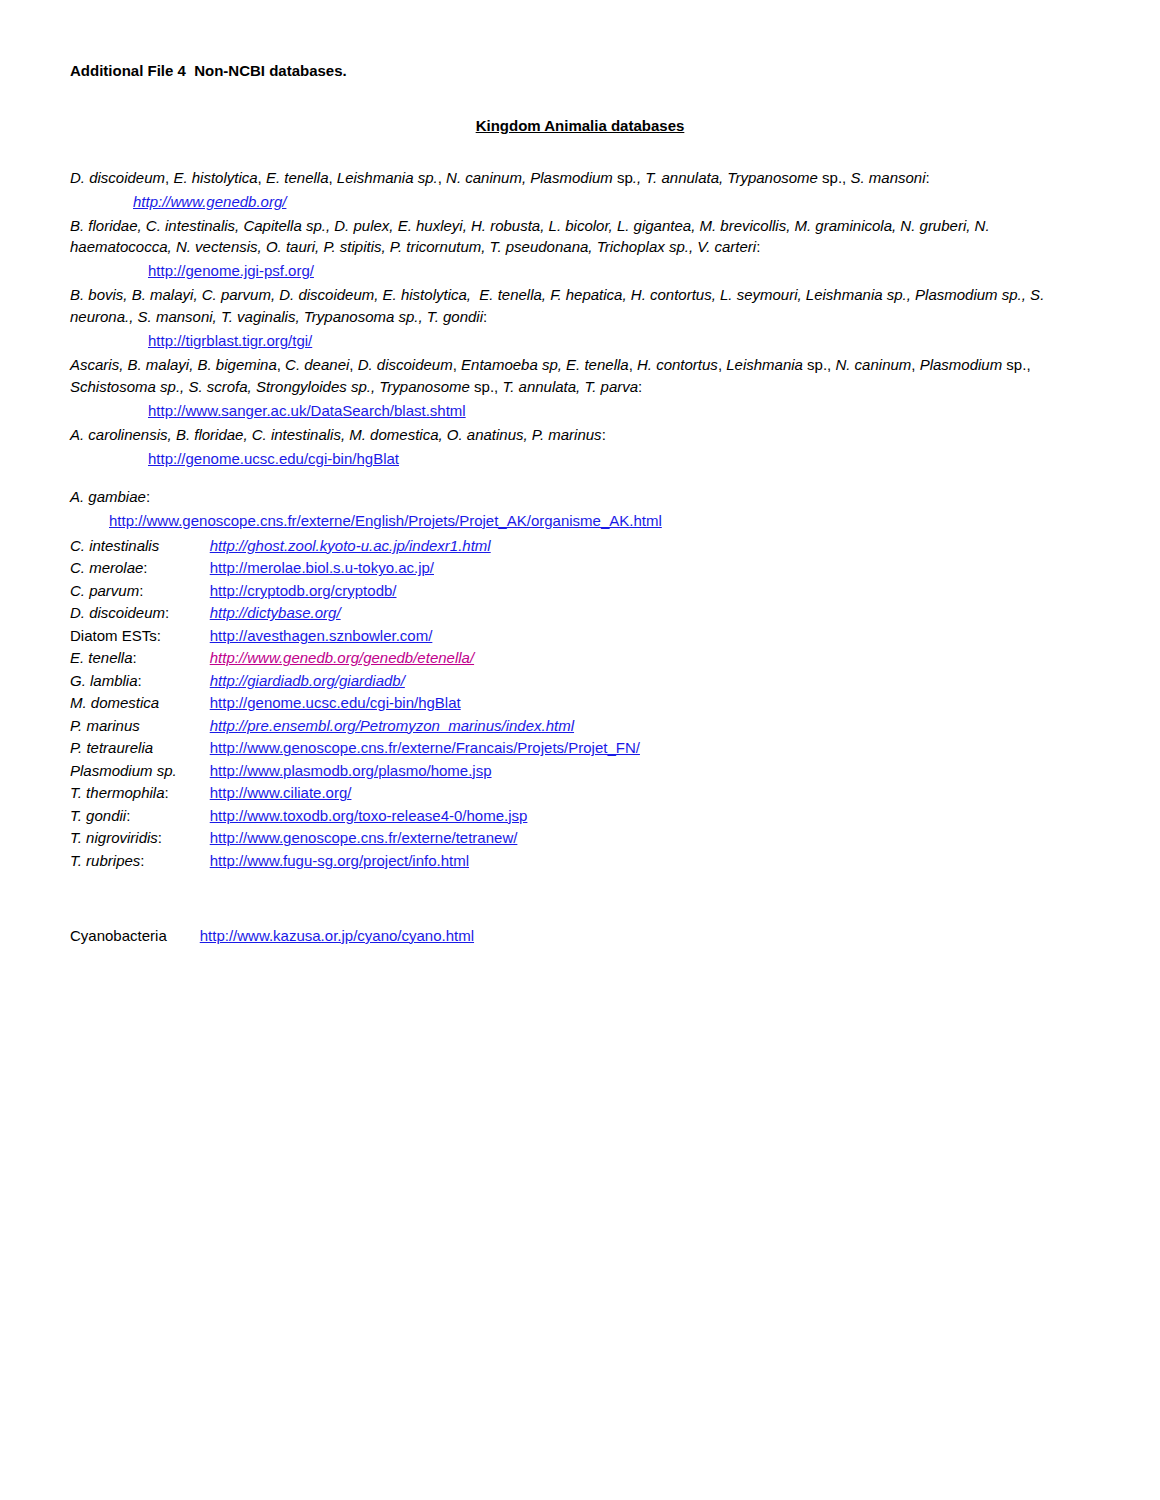Additional File 4 Non-NCBI databases.
Kingdom Animalia databases
D. discoideum, E. histolytica, E. tenella, Leishmania sp., N. caninum, Plasmodium sp., T. annulata, Trypanosome sp., S. mansoni:
http://www.genedb.org/
B. floridae, C. intestinalis, Capitella sp., D. pulex, E. huxleyi, H. robusta, L. bicolor, L. gigantea, M. brevicollis, M. graminicola, N. gruberi, N. haematococca, N. vectensis, O. tauri, P. stipitis, P. tricornutum, T. pseudonana, Trichoplax sp., V. carteri:
http://genome.jgi-psf.org/
B. bovis, B. malayi, C. parvum, D. discoideum, E. histolytica, E. tenella, F. hepatica, H. contortus, L. seymouri, Leishmania sp., Plasmodium sp., S. neurona., S. mansoni, T. vaginalis, Trypanosoma sp., T. gondii:
http://tigrblast.tigr.org/tgi/
Ascaris, B. malayi, B. bigemina, C. deanei, D. discoideum, Entamoeba sp, E. tenella, H. contortus, Leishmania sp., N. caninum, Plasmodium sp., Schistosoma sp., S. scrofa, Strongyloides sp., Trypanosome sp., T. annulata, T. parva:
http://www.sanger.ac.uk/DataSearch/blast.shtml
A. carolinensis, B. floridae, C. intestinalis, M. domestica, O. anatinus, P. marinus:
http://genome.ucsc.edu/cgi-bin/hgBlat
A. gambiae:
http://www.genoscope.cns.fr/externe/English/Projets/Projet_AK/organisme_AK.html
| C. intestinalis | http://ghost.zool.kyoto-u.ac.jp/indexr1.html |
| C. merolae : | http://merolae.biol.s.u-tokyo.ac.jp/ |
| C. parvum : | http://cryptodb.org/cryptodb/ |
| D. discoideum : | http://dictybase.org/ |
| Diatom ESTs: | http://avesthagen.sznbowler.com/ |
| E. tenella : | http://www.genedb.org/genedb/etenella/ |
| G. lamblia : | http://giardiadb.org/giardiadb/ |
| M. domestica | http://genome.ucsc.edu/cgi-bin/hgBlat |
| P. marinus | http://pre.ensembl.org/Petromyzon_marinus/index.html |
| P. tetraurelia | http://www.genoscope.cns.fr/externe/Francais/Projets/Projet_FN/ |
| Plasmodium sp. | http://www.plasmodb.org/plasmo/home.jsp |
| T. thermophila : | http://www.ciliate.org/ |
| T. gondii : | http://www.toxodb.org/toxo-release4-0/home.jsp |
| T. nigroviridis : | http://www.genoscope.cns.fr/externe/tetranew/ |
| T. rubripes : | http://www.fugu-sg.org/project/info.html |
| Cyanobacteria | http://www.kazusa.or.jp/cyano/cyano.html |